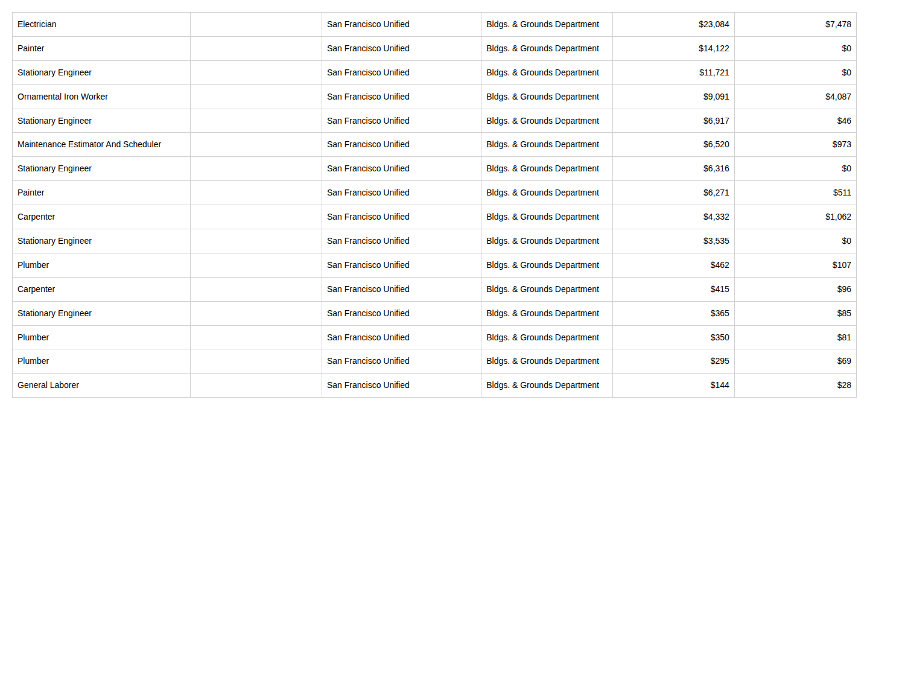| Electrician | | San Francisco Unified | Bldgs. & Grounds Department | $23,084 | $7,478 |
| Painter | | San Francisco Unified | Bldgs. & Grounds Department | $14,122 | $0 |
| Stationary Engineer | | San Francisco Unified | Bldgs. & Grounds Department | $11,721 | $0 |
| Ornamental Iron Worker | | San Francisco Unified | Bldgs. & Grounds Department | $9,091 | $4,087 |
| Stationary Engineer | | San Francisco Unified | Bldgs. & Grounds Department | $6,917 | $46 |
| Maintenance Estimator And Scheduler | | San Francisco Unified | Bldgs. & Grounds Department | $6,520 | $973 |
| Stationary Engineer | | San Francisco Unified | Bldgs. & Grounds Department | $6,316 | $0 |
| Painter | | San Francisco Unified | Bldgs. & Grounds Department | $6,271 | $511 |
| Carpenter | | San Francisco Unified | Bldgs. & Grounds Department | $4,332 | $1,062 |
| Stationary Engineer | | San Francisco Unified | Bldgs. & Grounds Department | $3,535 | $0 |
| Plumber | | San Francisco Unified | Bldgs. & Grounds Department | $462 | $107 |
| Carpenter | | San Francisco Unified | Bldgs. & Grounds Department | $415 | $96 |
| Stationary Engineer | | San Francisco Unified | Bldgs. & Grounds Department | $365 | $85 |
| Plumber | | San Francisco Unified | Bldgs. & Grounds Department | $350 | $81 |
| Plumber | | San Francisco Unified | Bldgs. & Grounds Department | $295 | $69 |
| General Laborer | | San Francisco Unified | Bldgs. & Grounds Department | $144 | $28 |